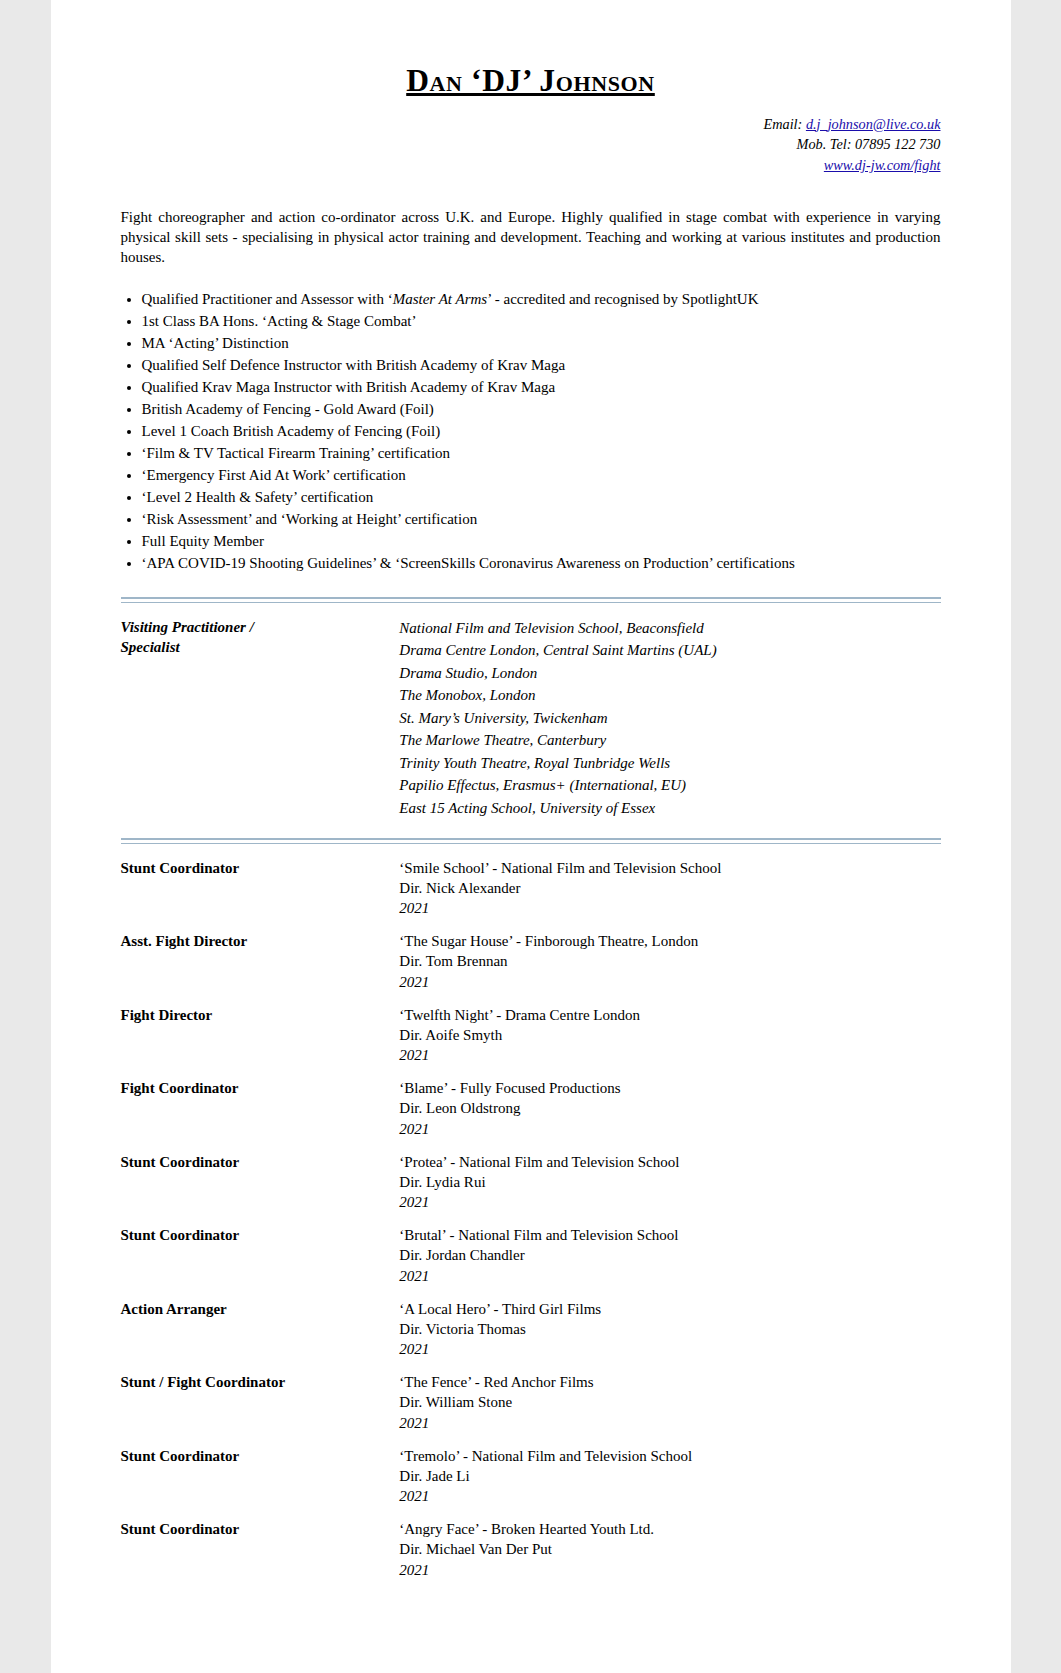Dan ‘DJ’ Johnson
Email: d.j_johnson@live.co.uk
Mob. Tel: 07895 122 730
www.dj-jw.com/fight
Fight choreographer and action co-ordinator across U.K. and Europe. Highly qualified in stage combat with experience in varying physical skill sets - specialising in physical actor training and development. Teaching and working at various institutes and production houses.
Qualified Practitioner and Assessor with ‘Master At Arms’ - accredited and recognised by SpotlightUK
1st Class BA Hons. ‘Acting & Stage Combat’
MA ‘Acting’ Distinction
Qualified Self Defence Instructor with British Academy of Krav Maga
Qualified Krav Maga Instructor with British Academy of Krav Maga
British Academy of Fencing - Gold Award (Foil)
Level 1 Coach British Academy of Fencing (Foil)
‘Film & TV Tactical Firearm Training’ certification
‘Emergency First Aid At Work’ certification
‘Level 2 Health & Safety’ certification
‘Risk Assessment’ and ‘Working at Height’ certification
Full Equity Member
‘APA COVID-19 Shooting Guidelines’ & ‘ScreenSkills Coronavirus Awareness on Production’ certifications
| Visiting Practitioner / Specialist | National Film and Television School, Beaconsfield Drama Centre London, Central Saint Martins (UAL) Drama Studio, London The Monobox, London St. Mary’s University, Twickenham The Marlowe Theatre, Canterbury Trinity Youth Theatre, Royal Tunbridge Wells Papilio Effectus, Erasmus+ (International, EU) East 15 Acting School, University of Essex |
| Stunt Coordinator | ‘Smile School’ - National Film and Television School Dir. Nick Alexander 2021 |
| Asst. Fight Director | ‘The Sugar House’ - Finborough Theatre, London Dir. Tom Brennan 2021 |
| Fight Director | ‘Twelfth Night’ - Drama Centre London Dir. Aoife Smyth 2021 |
| Fight Coordinator | ‘Blame’ - Fully Focused Productions Dir. Leon Oldstrong 2021 |
| Stunt Coordinator | ‘Protea’ - National Film and Television School Dir. Lydia Rui 2021 |
| Stunt Coordinator | ‘Brutal’ - National Film and Television School Dir. Jordan Chandler 2021 |
| Action Arranger | ‘A Local Hero’ - Third Girl Films Dir. Victoria Thomas 2021 |
| Stunt / Fight Coordinator | ‘The Fence’ - Red Anchor Films Dir. William Stone 2021 |
| Stunt Coordinator | ‘Tremolo’ - National Film and Television School Dir. Jade Li 2021 |
| Stunt Coordinator | ‘Angry Face’ - Broken Hearted Youth Ltd. Dir. Michael Van Der Put 2021 |